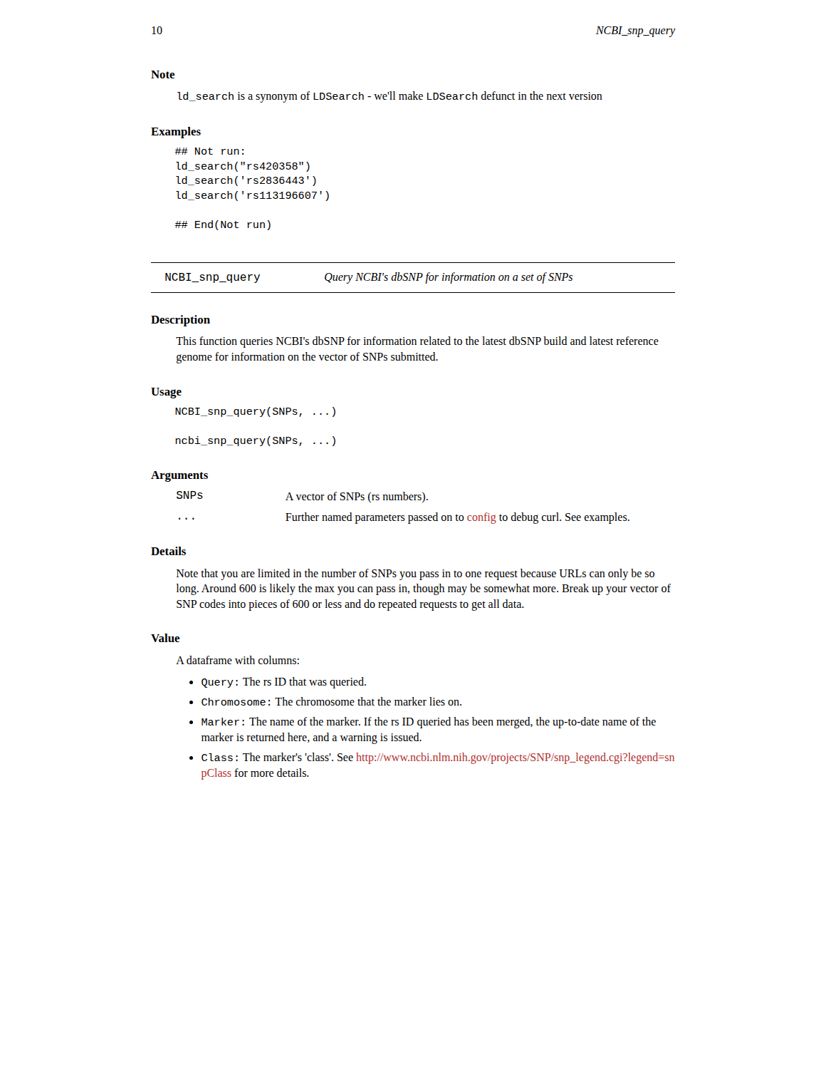10 NCBI_snp_query
Note
ld_search is a synonym of LDSearch - we'll make LDSearch defunct in the next version
Examples
## Not run:
ld_search("rs420358")
ld_search('rs2836443')
ld_search('rs113196607')

## End(Not run)
NCBI_snp_query Query NCBI's dbSNP for information on a set of SNPs
Description
This function queries NCBI's dbSNP for information related to the latest dbSNP build and latest reference genome for information on the vector of SNPs submitted.
Usage
NCBI_snp_query(SNPs, ...)

ncbi_snp_query(SNPs, ...)
Arguments
SNPs
A vector of SNPs (rs numbers).
...
Further named parameters passed on to config to debug curl. See examples.
Details
Note that you are limited in the number of SNPs you pass in to one request because URLs can only be so long. Around 600 is likely the max you can pass in, though may be somewhat more. Break up your vector of SNP codes into pieces of 600 or less and do repeated requests to get all data.
Value
A dataframe with columns:
Query: The rs ID that was queried.
Chromosome: The chromosome that the marker lies on.
Marker: The name of the marker. If the rs ID queried has been merged, the up-to-date name of the marker is returned here, and a warning is issued.
Class: The marker's 'class'. See http://www.ncbi.nlm.nih.gov/projects/SNP/snp_legend.cgi?legend=snpClass for more details.